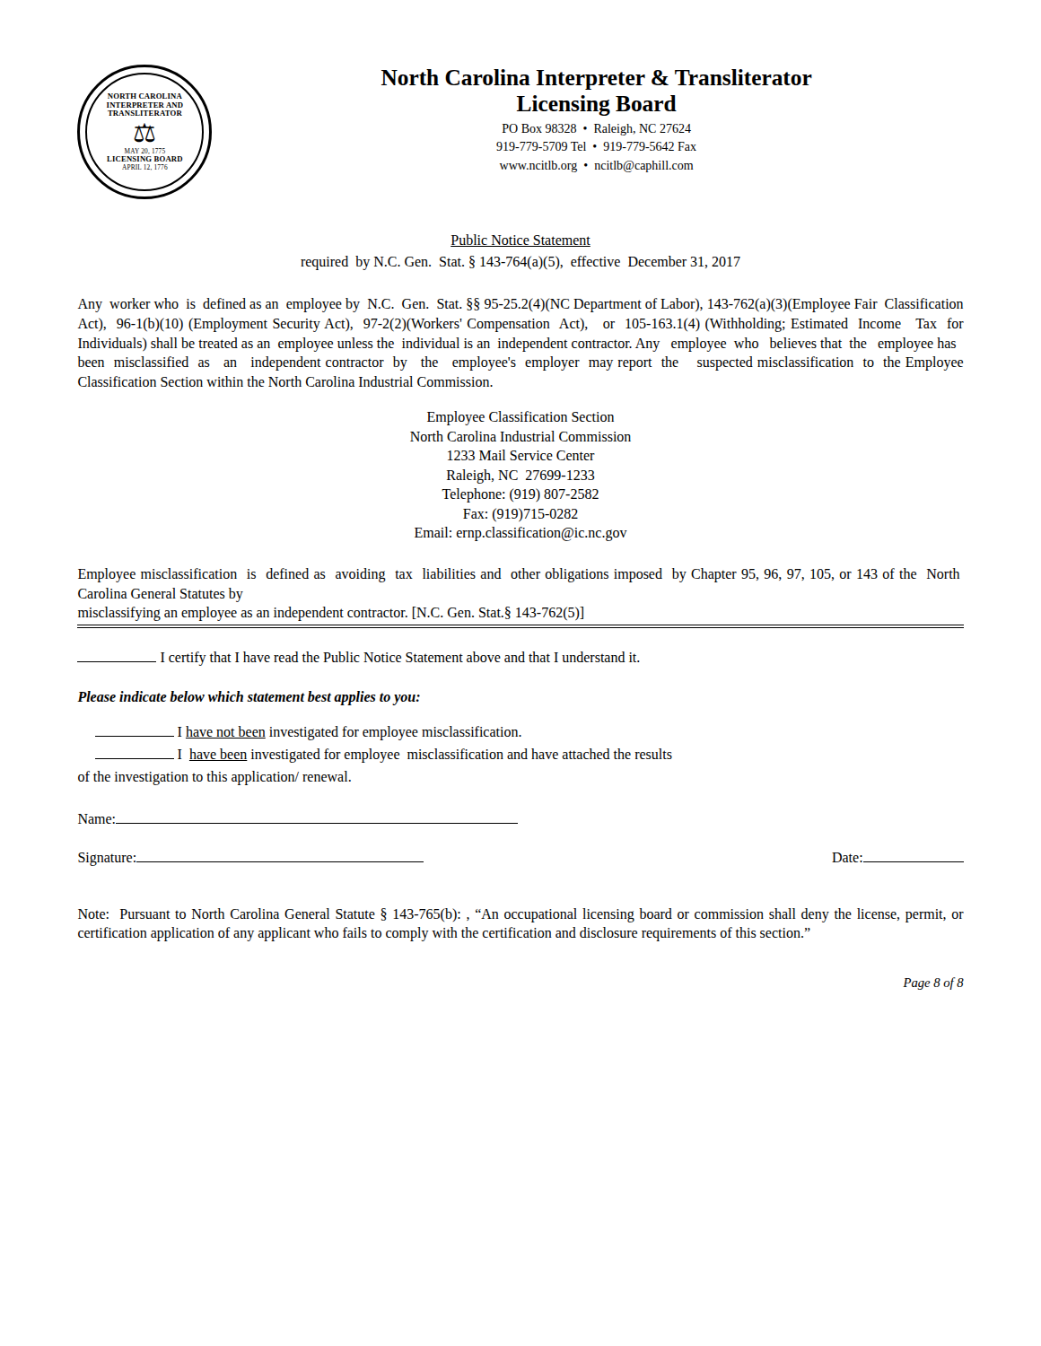North Carolina Interpreter and Transliterator
⚖
MAY 20, 1775
Licensing Board
APRIL 12, 1776
North Carolina Interpreter & Transliterator
Licensing Board
PO Box 98328 • Raleigh, NC 27624
919-779-5709 Tel • 919-779-5642 Fax
www.ncitlb.org • ncitlb@caphill.com
Public Notice Statement
required by N.C. Gen. Stat. § 143-764(a)(5), effective December 31, 2017
Any worker who is defined as an employee by N.C. Gen. Stat. §§ 95-25.2(4)(NC Department of Labor), 143-762(a)(3)(Employee Fair Classification Act), 96-1(b)(10) (Employment Security Act), 97-2(2)(Workers' Compensation Act), or 105-163.1(4) (Withholding; Estimated Income Tax for Individuals) shall be treated as an employee unless the individual is an independent contractor. Any employee who believes that the employee has been misclassified as an independent contractor by the employee's employer may report the suspected misclassification to the Employee Classification Section within the North Carolina Industrial Commission.
Employee Classification Section
North Carolina Industrial Commission
1233 Mail Service Center
Raleigh, NC 27699-1233
Telephone: (919) 807-2582
Fax: (919)715-0282
Email: ernp.classification@ic.nc.gov
Employee misclassification is defined as avoiding tax liabilities and other obligations imposed by Chapter 95, 96, 97, 105, or 143 of the North Carolina General Statutes by misclassifying an employee as an independent contractor. [N.C. Gen. Stat.§ 143-762(5)]
I certify that I have read the Public Notice Statement above and that I understand it.
Please indicate below which statement best applies to you:
I have not been investigated for employee misclassification.
I have been investigated for employee misclassification and have attached the results
of the investigation to this application/ renewal.
Name:
Signature: Date:
Note: Pursuant to North Carolina General Statute § 143-765(b): , “An occupational licensing board or commission shall deny the license, permit, or certification application of any applicant who fails to comply with the certification and disclosure requirements of this section.”
Page 8 of 8